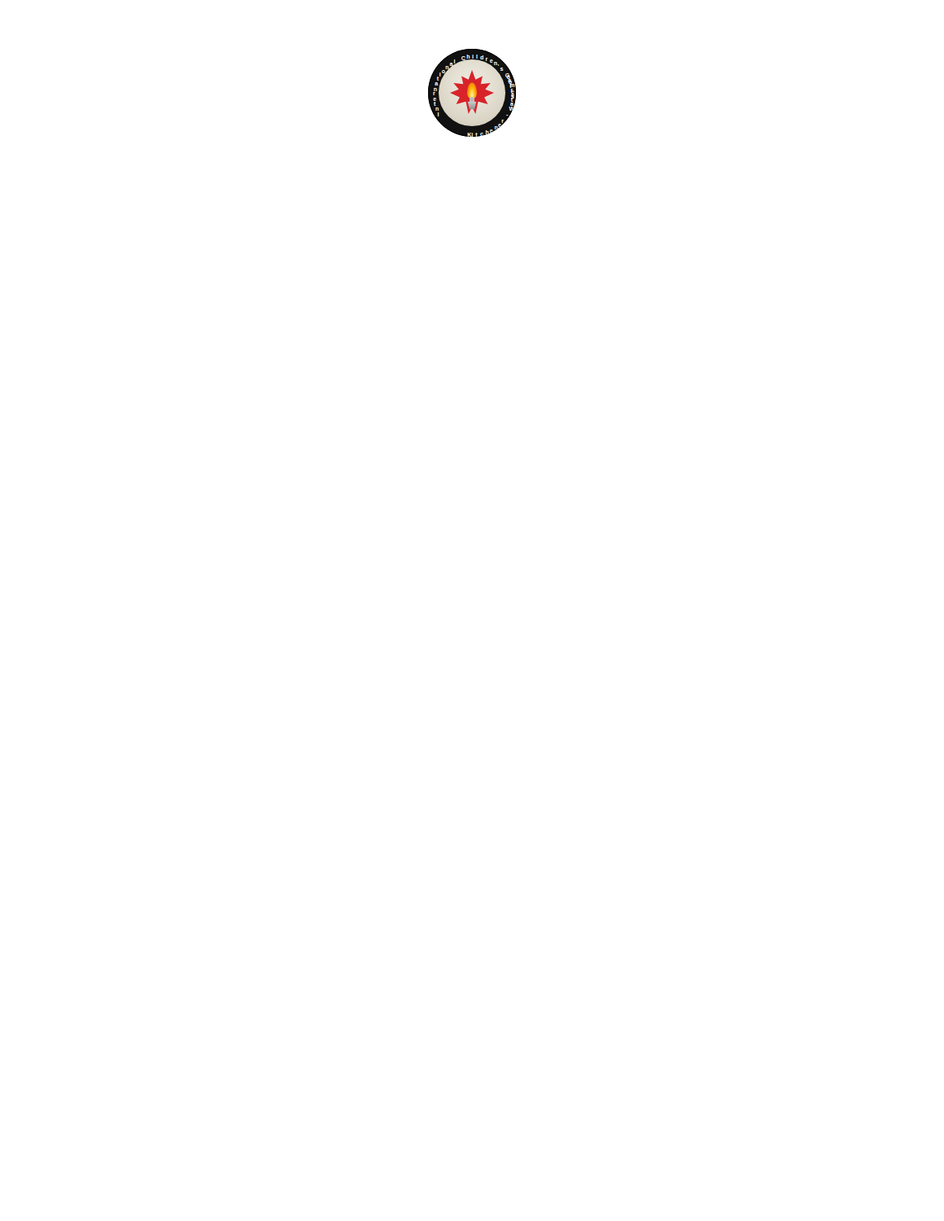I n t e r n a t i o n a l C h i l d r e n ' s G a m e s o o l r e t a W - r e n e h c t i K
International Children's Games — Kitchener-Waterloo